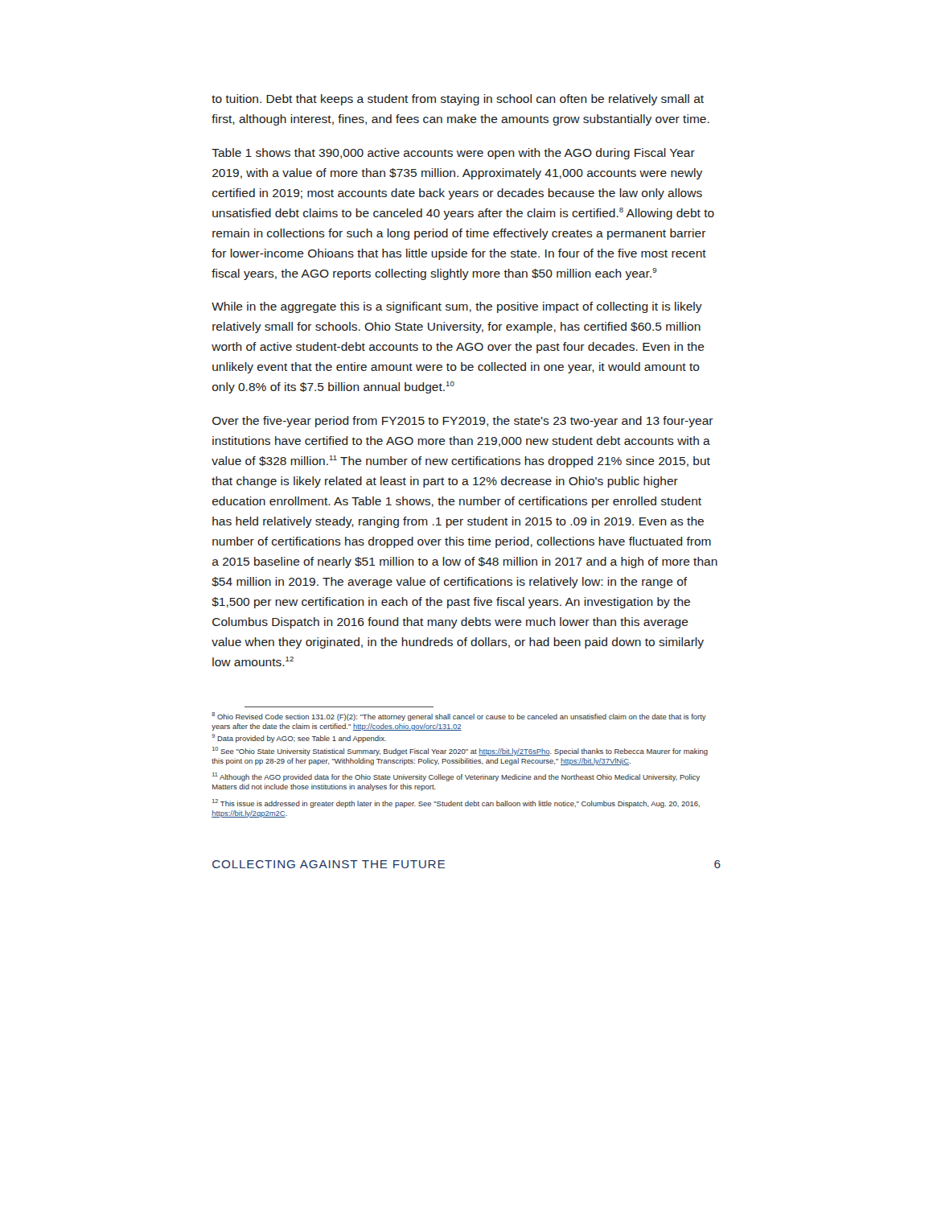to tuition. Debt that keeps a student from staying in school can often be relatively small at first, although interest, fines, and fees can make the amounts grow substantially over time.
Table 1 shows that 390,000 active accounts were open with the AGO during Fiscal Year 2019, with a value of more than $735 million. Approximately 41,000 accounts were newly certified in 2019; most accounts date back years or decades because the law only allows unsatisfied debt claims to be canceled 40 years after the claim is certified.8 Allowing debt to remain in collections for such a long period of time effectively creates a permanent barrier for lower-income Ohioans that has little upside for the state. In four of the five most recent fiscal years, the AGO reports collecting slightly more than $50 million each year.9
While in the aggregate this is a significant sum, the positive impact of collecting it is likely relatively small for schools. Ohio State University, for example, has certified $60.5 million worth of active student-debt accounts to the AGO over the past four decades. Even in the unlikely event that the entire amount were to be collected in one year, it would amount to only 0.8% of its $7.5 billion annual budget.10
Over the five-year period from FY2015 to FY2019, the state's 23 two-year and 13 four-year institutions have certified to the AGO more than 219,000 new student debt accounts with a value of $328 million.11 The number of new certifications has dropped 21% since 2015, but that change is likely related at least in part to a 12% decrease in Ohio's public higher education enrollment. As Table 1 shows, the number of certifications per enrolled student has held relatively steady, ranging from .1 per student in 2015 to .09 in 2019. Even as the number of certifications has dropped over this time period, collections have fluctuated from a 2015 baseline of nearly $51 million to a low of $48 million in 2017 and a high of more than $54 million in 2019. The average value of certifications is relatively low: in the range of $1,500 per new certification in each of the past five fiscal years. An investigation by the Columbus Dispatch in 2016 found that many debts were much lower than this average value when they originated, in the hundreds of dollars, or had been paid down to similarly low amounts.12
8 Ohio Revised Code section 131.02 (F)(2): "The attorney general shall cancel or cause to be canceled an unsatisfied claim on the date that is forty years after the date the claim is certified." http://codes.ohio.gov/orc/131.02
9 Data provided by AGO; see Table 1 and Appendix.
10 See "Ohio State University Statistical Summary, Budget Fiscal Year 2020" at https://bit.ly/2T6sPho. Special thanks to Rebecca Maurer for making this point on pp 28-29 of her paper, "Withholding Transcripts: Policy, Possibilities, and Legal Recourse," https://bit.ly/37VlNjC.
11 Although the AGO provided data for the Ohio State University College of Veterinary Medicine and the Northeast Ohio Medical University, Policy Matters did not include those institutions in analyses for this report.
12 This issue is addressed in greater depth later in the paper. See "Student debt can balloon with little notice," Columbus Dispatch, Aug. 20, 2016, https://bit.ly/2qp2m2C.
Collecting Against the Future 6